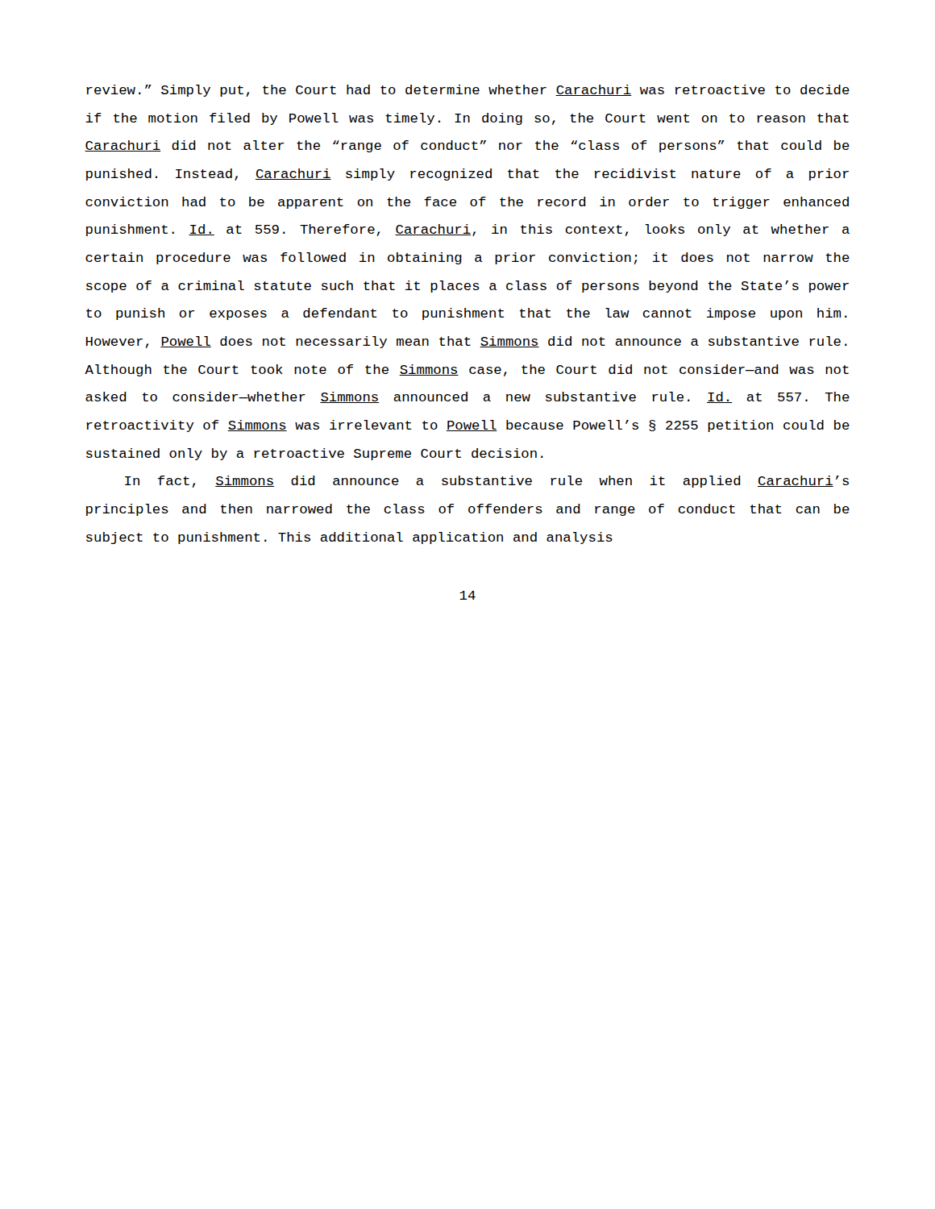review.” Simply put, the Court had to determine whether Carachuri was retroactive to decide if the motion filed by Powell was timely. In doing so, the Court went on to reason that Carachuri did not alter the “range of conduct” nor the “class of persons” that could be punished. Instead, Carachuri simply recognized that the recidivist nature of a prior conviction had to be apparent on the face of the record in order to trigger enhanced punishment. Id. at 559. Therefore, Carachuri, in this context, looks only at whether a certain procedure was followed in obtaining a prior conviction; it does not narrow the scope of a criminal statute such that it places a class of persons beyond the State’s power to punish or exposes a defendant to punishment that the law cannot impose upon him. However, Powell does not necessarily mean that Simmons did not announce a substantive rule. Although the Court took note of the Simmons case, the Court did not consider—and was not asked to consider—whether Simmons announced a new substantive rule. Id. at 557. The retroactivity of Simmons was irrelevant to Powell because Powell’s § 2255 petition could be sustained only by a retroactive Supreme Court decision.
In fact, Simmons did announce a substantive rule when it applied Carachuri’s principles and then narrowed the class of offenders and range of conduct that can be subject to punishment. This additional application and analysis
14